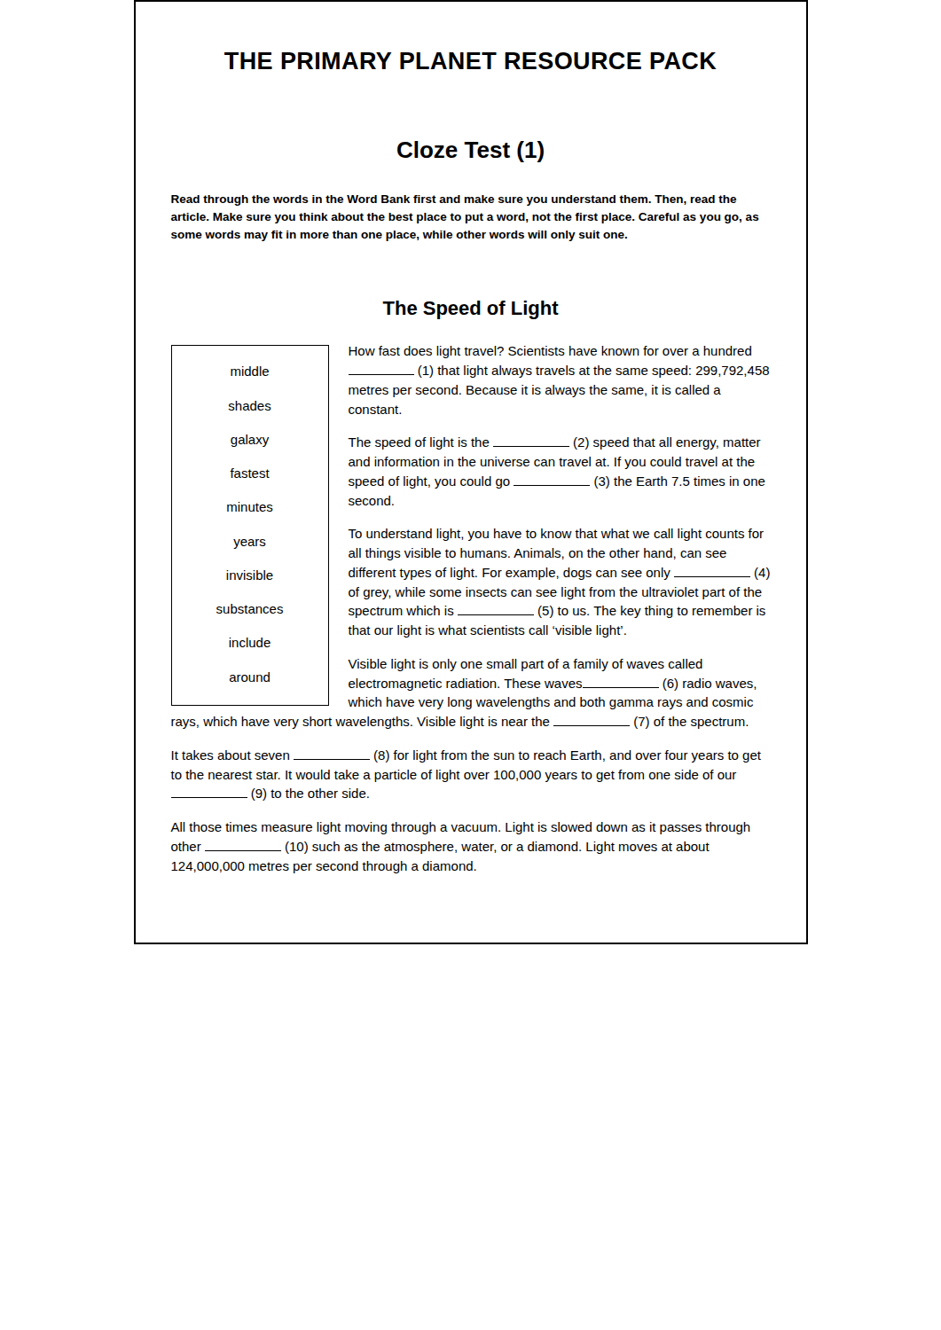THE PRIMARY PLANET RESOURCE PACK
Cloze Test (1)
Read through the words in the Word Bank first and make sure you understand them. Then, read the article. Make sure you think about the best place to put a word, not the first place. Careful as you go, as some words may fit in more than one place, while other words will only suit one.
The Speed of Light
middle shades galaxy fastest minutes years invisible substances include around
How fast does light travel? Scientists have known for over a hundred (1) that light always travels at the same speed: 299,792,458 metres per second. Because it is always the same, it is called a constant.
The speed of light is the (2) speed that all energy, matter and information in the universe can travel at. If you could travel at the speed of light, you could go (3) the Earth 7.5 times in one second.
To understand light, you have to know that what we call light counts for all things visible to humans. Animals, on the other hand, can see different types of light. For example, dogs can see only (4) of grey, while some insects can see light from the ultraviolet part of the spectrum which is (5) to us. The key thing to remember is that our light is what scientists call ‘visible light’.
Visible light is only one small part of a family of waves called electromagnetic radiation. These waves (6) radio waves, which have very long wavelengths and both gamma rays and cosmic rays, which have very short wavelengths. Visible light is near the (7) of the spectrum.
It takes about seven (8) for light from the sun to reach Earth, and over four years to get to the nearest star. It would take a particle of light over 100,000 years to get from one side of our (9) to the other side.
All those times measure light moving through a vacuum. Light is slowed down as it passes through other (10) such as the atmosphere, water, or a diamond. Light moves at about 124,000,000 metres per second through a diamond.